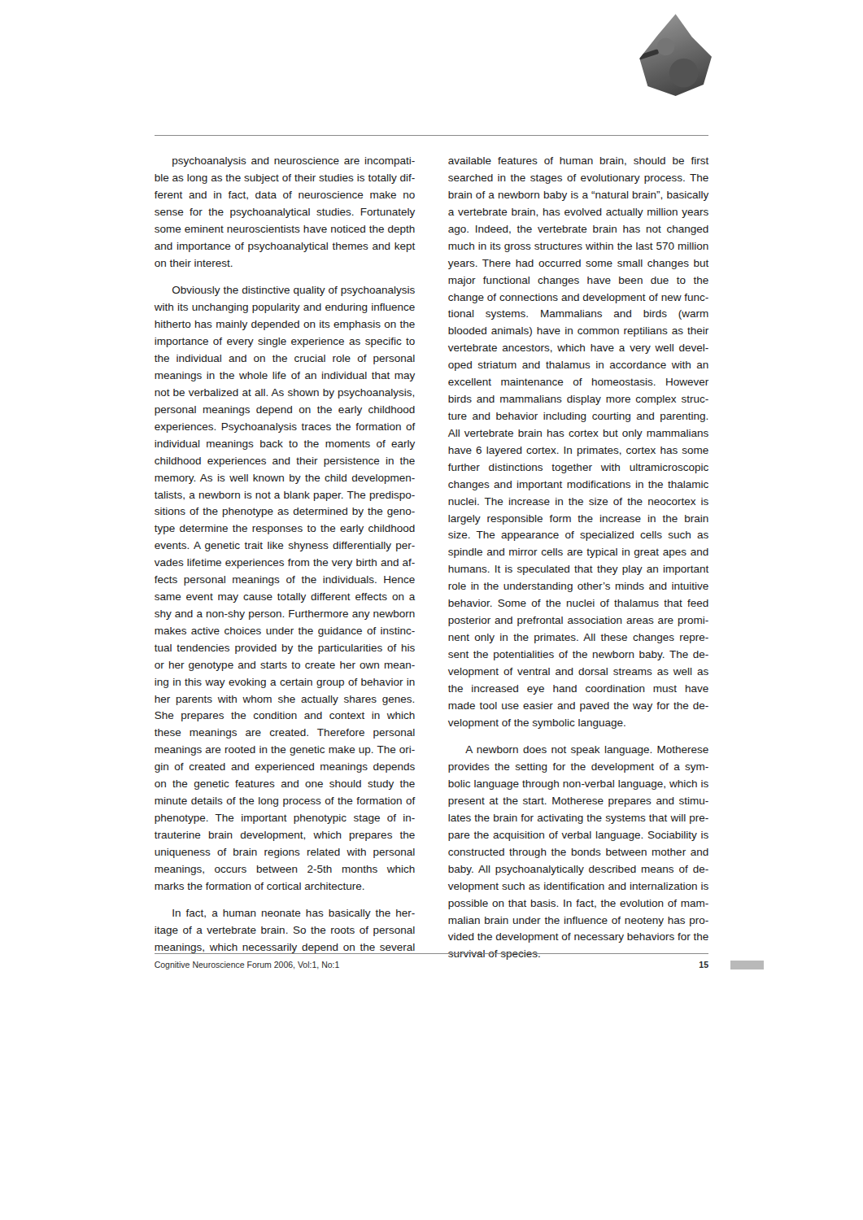psychoanalysis and neuroscience are incompatible as long as the subject of their studies is totally different and in fact, data of neuroscience make no sense for the psychoanalytical studies. Fortunately some eminent neuroscientists have noticed the depth and importance of psychoanalytical themes and kept on their interest.
Obviously the distinctive quality of psychoanalysis with its unchanging popularity and enduring influence hitherto has mainly depended on its emphasis on the importance of every single experience as specific to the individual and on the crucial role of personal meanings in the whole life of an individual that may not be verbalized at all. As shown by psychoanalysis, personal meanings depend on the early childhood experiences. Psychoanalysis traces the formation of individual meanings back to the moments of early childhood experiences and their persistence in the memory. As is well known by the child developmentalists, a newborn is not a blank paper. The predispositions of the phenotype as determined by the genotype determine the responses to the early childhood events. A genetic trait like shyness differentially pervades lifetime experiences from the very birth and affects personal meanings of the individuals. Hence same event may cause totally different effects on a shy and a non-shy person. Furthermore any newborn makes active choices under the guidance of instinctual tendencies provided by the particularities of his or her genotype and starts to create her own meaning in this way evoking a certain group of behavior in her parents with whom she actually shares genes. She prepares the condition and context in which these meanings are created. Therefore personal meanings are rooted in the genetic make up. The origin of created and experienced meanings depends on the genetic features and one should study the minute details of the long process of the formation of phenotype. The important phenotypic stage of intrauterine brain development, which prepares the uniqueness of brain regions related with personal meanings, occurs between 2-5th months which marks the formation of cortical architecture.
In fact, a human neonate has basically the heritage of a vertebrate brain. So the roots of personal meanings, which necessarily depend on the several available features of human brain, should be first searched in the stages of evolutionary process. The brain of a newborn baby is a “natural brain”, basically a vertebrate brain, has evolved actually million years ago. Indeed, the vertebrate brain has not changed much in its gross structures within the last 570 million years. There had occurred some small changes but major functional changes have been due to the change of connections and development of new functional systems. Mammalians and birds (warm blooded animals) have in common reptilians as their vertebrate ancestors, which have a very well developed striatum and thalamus in accordance with an excellent maintenance of homeostasis. However birds and mammalians display more complex structure and behavior including courting and parenting. All vertebrate brain has cortex but only mammalians have 6 layered cortex. In primates, cortex has some further distinctions together with ultramicroscopic changes and important modifications in the thalamic nuclei. The increase in the size of the neocortex is largely responsible form the increase in the brain size. The appearance of specialized cells such as spindle and mirror cells are typical in great apes and humans. It is speculated that they play an important role in the understanding other’s minds and intuitive behavior. Some of the nuclei of thalamus that feed posterior and prefrontal association areas are prominent only in the primates. All these changes represent the potentialities of the newborn baby. The development of ventral and dorsal streams as well as the increased eye hand coordination must have made tool use easier and paved the way for the development of the symbolic language.
A newborn does not speak language. Motherese provides the setting for the development of a symbolic language through non-verbal language, which is present at the start. Motherese prepares and stimulates the brain for activating the systems that will prepare the acquisition of verbal language. Sociability is constructed through the bonds between mother and baby. All psychoanalytically described means of development such as identification and internalization is possible on that basis. In fact, the evolution of mammalian brain under the influence of neoteny has provided the development of necessary behaviors for the survival of species.
Cognitive Neuroscience Forum 2006, Vol:1, No:1 15